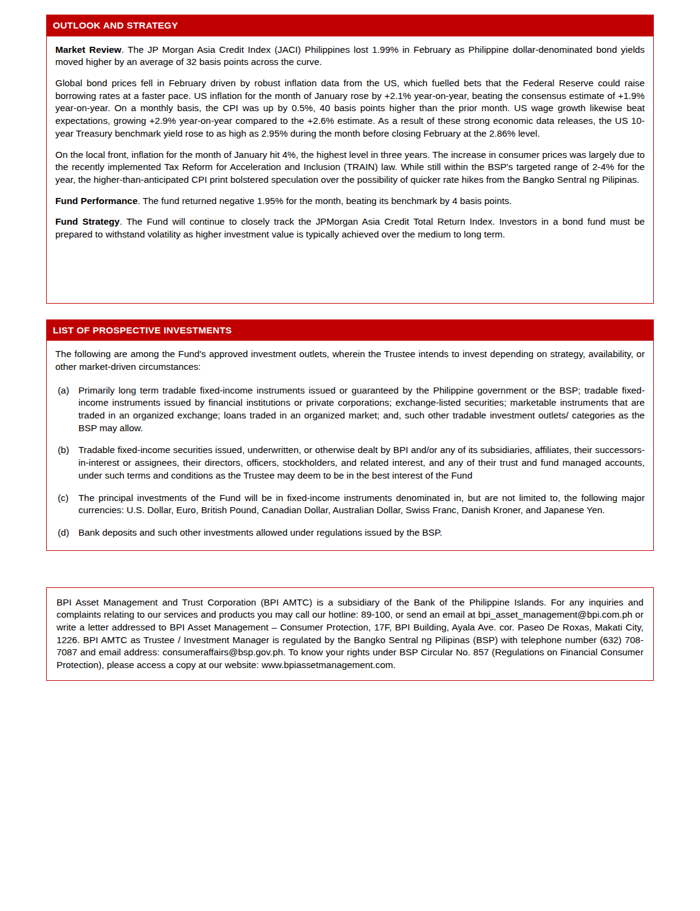OUTLOOK AND STRATEGY
Market Review. The JP Morgan Asia Credit Index (JACI) Philippines lost 1.99% in February as Philippine dollar-denominated bond yields moved higher by an average of 32 basis points across the curve.
Global bond prices fell in February driven by robust inflation data from the US, which fuelled bets that the Federal Reserve could raise borrowing rates at a faster pace. US inflation for the month of January rose by +2.1% year-on-year, beating the consensus estimate of +1.9% year-on-year. On a monthly basis, the CPI was up by 0.5%, 40 basis points higher than the prior month. US wage growth likewise beat expectations, growing +2.9% year-on-year compared to the +2.6% estimate. As a result of these strong economic data releases, the US 10-year Treasury benchmark yield rose to as high as 2.95% during the month before closing February at the 2.86% level.
On the local front, inflation for the month of January hit 4%, the highest level in three years. The increase in consumer prices was largely due to the recently implemented Tax Reform for Acceleration and Inclusion (TRAIN) law. While still within the BSP's targeted range of 2-4% for the year, the higher-than-anticipated CPI print bolstered speculation over the possibility of quicker rate hikes from the Bangko Sentral ng Pilipinas.
Fund Performance. The fund returned negative 1.95% for the month, beating its benchmark by 4 basis points.
Fund Strategy. The Fund will continue to closely track the JPMorgan Asia Credit Total Return Index. Investors in a bond fund must be prepared to withstand volatility as higher investment value is typically achieved over the medium to long term.
LIST OF PROSPECTIVE INVESTMENTS
The following are among the Fund's approved investment outlets, wherein the Trustee intends to invest depending on strategy, availability, or other market-driven circumstances:
(a)
Primarily long term tradable fixed-income instruments issued or guaranteed by the Philippine government or the BSP; tradable fixed-income instruments issued by financial institutions or private corporations; exchange-listed securities; marketable instruments that are traded in an organized exchange; loans traded in an organized market; and, such other tradable investment outlets/ categories as the BSP may allow.
(b)
Tradable fixed-income securities issued, underwritten, or otherwise dealt by BPI and/or any of its subsidiaries, affiliates, their successors-in-interest or assignees, their directors, officers, stockholders, and related interest, and any of their trust and fund managed accounts, under such terms and conditions as the Trustee may deem to be in the best interest of the Fund
(c)
The principal investments of the Fund will be in fixed-income instruments denominated in, but are not limited to, the following major currencies: U.S. Dollar, Euro, British Pound, Canadian Dollar, Australian Dollar, Swiss Franc, Danish Kroner, and Japanese Yen.
(d)
Bank deposits and such other investments allowed under regulations issued by the BSP.
BPI Asset Management and Trust Corporation (BPI AMTC) is a subsidiary of the Bank of the Philippine Islands. For any inquiries and complaints relating to our services and products you may call our hotline: 89-100, or send an email at bpi_asset_management@bpi.com.ph or write a letter addressed to BPI Asset Management – Consumer Protection, 17F, BPI Building, Ayala Ave. cor. Paseo De Roxas, Makati City, 1226. BPI AMTC as Trustee / Investment Manager is regulated by the Bangko Sentral ng Pilipinas (BSP) with telephone number (632) 708-7087 and email address: consumeraffairs@bsp.gov.ph. To know your rights under BSP Circular No. 857 (Regulations on Financial Consumer Protection), please access a copy at our website: www.bpiassetmanagement.com.